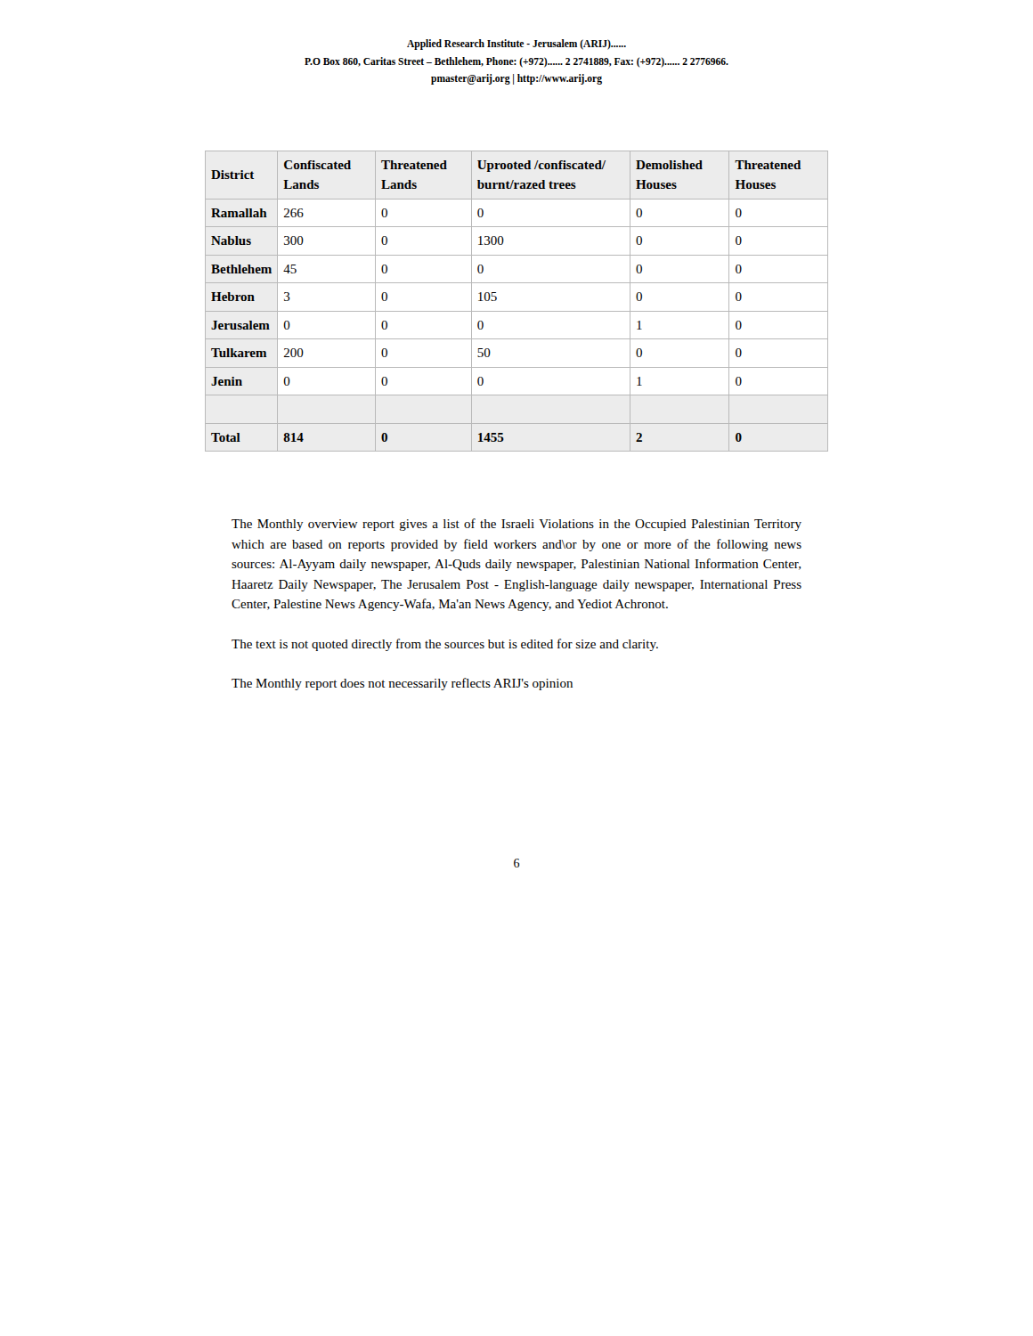Applied Research Institute - Jerusalem (ARIJ)......
P.O Box 860, Caritas Street – Bethlehem, Phone: (+972)...... 2 2741889, Fax: (+972)...... 2 2776966.
pmaster@arij.org | http://www.arij.org
| District | Confiscated Lands | Threatened Lands | Uprooted /confiscated/ burnt/razed trees | Demolished Houses | Threatened Houses |
| --- | --- | --- | --- | --- | --- |
| Ramallah | 266 | 0 | 0 | 0 | 0 |
| Nablus | 300 | 0 | 1300 | 0 | 0 |
| Bethlehem | 45 | 0 | 0 | 0 | 0 |
| Hebron | 3 | 0 | 105 | 0 | 0 |
| Jerusalem | 0 | 0 | 0 | 1 | 0 |
| Tulkarem | 200 | 0 | 50 | 0 | 0 |
| Jenin | 0 | 0 | 0 | 1 | 0 |
| Total | 814 | 0 | 1455 | 2 | 0 |
The Monthly overview report gives a list of the Israeli Violations in the Occupied Palestinian Territory which are based on reports provided by field workers and\or by one or more of the following news sources: Al-Ayyam daily newspaper, Al-Quds daily newspaper, Palestinian National Information Center, Haaretz Daily Newspaper, The Jerusalem Post - English-language daily newspaper, International Press Center, Palestine News Agency-Wafa, Ma'an News Agency, and Yediot Achronot.
The text is not quoted directly from the sources but is edited for size and clarity.
The Monthly report does not necessarily reflects ARIJ's opinion
6